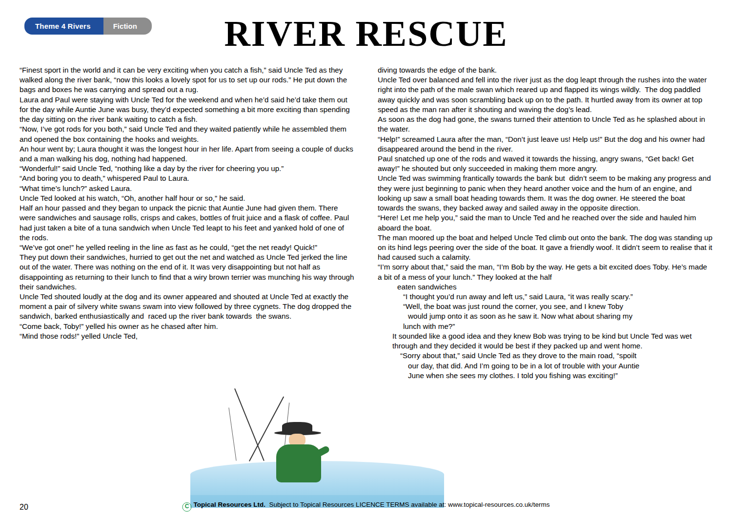Theme 4 Rivers
Fiction
River Rescue
“Finest sport in the world and it can be very exciting when you catch a fish,” said Uncle Ted as they walked along the river bank, “now this looks a lovely spot for us to set up our rods.” He put down the bags and boxes he was carrying and spread out a rug.
Laura and Paul were staying with Uncle Ted for the weekend and when he’d said he’d take them out for the day while Auntie June was busy, they’d expected something a bit more exciting than spending the day sitting on the river bank waiting to catch a fish.
“Now, I’ve got rods for you both,” said Uncle Ted and they waited patiently while he assembled them and opened the box containing the hooks and weights.
An hour went by; Laura thought it was the longest hour in her life. Apart from seeing a couple of ducks and a man walking his dog, nothing had happened.
“Wonderful!” said Uncle Ted, “nothing like a day by the river for cheering you up.”
“And boring you to death,” whispered Paul to Laura.
“What time’s lunch?” asked Laura.
Uncle Ted looked at his watch, “Oh, another half hour or so,” he said.
Half an hour passed and they began to unpack the picnic that Auntie June had given them. There were sandwiches and sausage rolls, crisps and cakes, bottles of fruit juice and a flask of coffee. Paul had just taken a bite of a tuna sandwich when Uncle Ted leapt to his feet and yanked hold of one of the rods.
“We’ve got one!” he yelled reeling in the line as fast as he could, “get the net ready! Quick!”
They put down their sandwiches, hurried to get out the net and watched as Uncle Ted jerked the line out of the water. There was nothing on the end of it. It was very disappointing but not half as disappointing as returning to their lunch to find that a wiry brown terrier was munching his way through their sandwiches.
Uncle Ted shouted loudly at the dog and its owner appeared and shouted at Uncle Ted at exactly the moment a pair of silvery white swans swam into view followed by three cygnets. The dog dropped the sandwich, barked enthusiastically and raced up the river bank towards the swans.
“Come back, Toby!” yelled his owner as he chased after him.
“Mind those rods!” yelled Uncle Ted,
diving towards the edge of the bank.
Uncle Ted over balanced and fell into the river just as the dog leapt through the rushes into the water right into the path of the male swan which reared up and flapped its wings wildly. The dog paddled away quickly and was soon scrambling back up on to the path. It hurtled away from its owner at top speed as the man ran after it shouting and waving the dog’s lead.
As soon as the dog had gone, the swans turned their attention to Uncle Ted as he splashed about in the water.
“Help!” screamed Laura after the man, “Don’t just leave us! Help us!” But the dog and his owner had disappeared around the bend in the river.
Paul snatched up one of the rods and waved it towards the hissing, angry swans, “Get back! Get away!” he shouted but only succeeded in making them more angry.
Uncle Ted was swimming frantically towards the bank but didn’t seem to be making any progress and they were just beginning to panic when they heard another voice and the hum of an engine, and looking up saw a small boat heading towards them. It was the dog owner. He steered the boat towards the swans, they backed away and sailed away in the opposite direction.
“Here! Let me help you,” said the man to Uncle Ted and he reached over the side and hauled him aboard the boat.
The man moored up the boat and helped Uncle Ted climb out onto the bank. The dog was standing up on its hind legs peering over the side of the boat. It gave a friendly woof. It didn’t seem to realise that it had caused such a calamity.
“I’m sorry about that,” said the man, “I’m Bob by the way. He gets a bit excited does Toby. He’s made a bit of a mess of your lunch.” They looked at the half
eaten sandwiches
“I thought you’d run away and left us,” said Laura, “it was really scary.”
“Well, the boat was just round the corner, you see, and I knew Toby
would jump onto it as soon as he saw it. Now what about sharing my
lunch with me?”
It sounded like a good idea and they knew Bob was trying to be kind but Uncle Ted was wet through and they decided it would be best if they packed up and went home.
“Sorry about that,” said Uncle Ted as they drove to the main road, “spoilt
our day, that did. And I’m going to be in a lot of trouble with your Auntie
June when she sees my clothes. I told you fishing was exciting!”
20
CTopical Resources Ltd. Subject to Topical Resources LICENCE TERMS available at: www.topical-resources.co.uk/terms